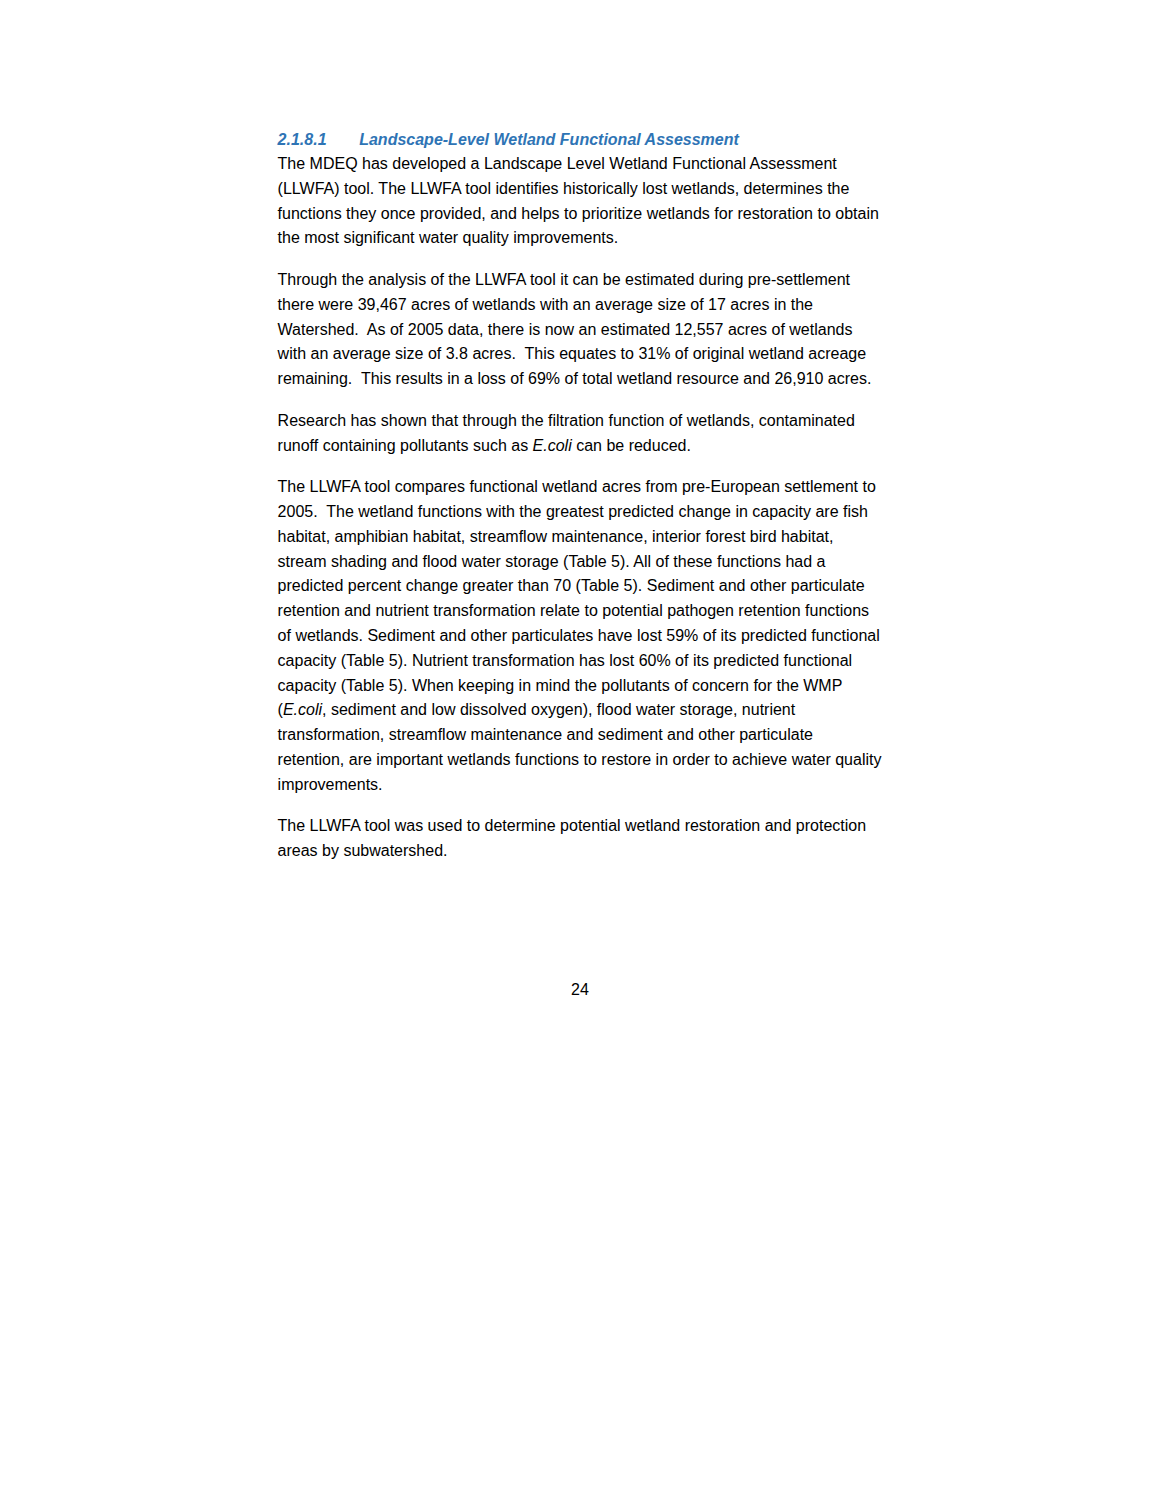2.1.8.1 Landscape-Level Wetland Functional Assessment
The MDEQ has developed a Landscape Level Wetland Functional Assessment (LLWFA) tool. The LLWFA tool identifies historically lost wetlands, determines the functions they once provided, and helps to prioritize wetlands for restoration to obtain the most significant water quality improvements.
Through the analysis of the LLWFA tool it can be estimated during pre-settlement there were 39,467 acres of wetlands with an average size of 17 acres in the Watershed. As of 2005 data, there is now an estimated 12,557 acres of wetlands with an average size of 3.8 acres. This equates to 31% of original wetland acreage remaining. This results in a loss of 69% of total wetland resource and 26,910 acres.
Research has shown that through the filtration function of wetlands, contaminated runoff containing pollutants such as E.coli can be reduced.
The LLWFA tool compares functional wetland acres from pre-European settlement to 2005. The wetland functions with the greatest predicted change in capacity are fish habitat, amphibian habitat, streamflow maintenance, interior forest bird habitat, stream shading and flood water storage (Table 5). All of these functions had a predicted percent change greater than 70 (Table 5). Sediment and other particulate retention and nutrient transformation relate to potential pathogen retention functions of wetlands. Sediment and other particulates have lost 59% of its predicted functional capacity (Table 5). Nutrient transformation has lost 60% of its predicted functional capacity (Table 5). When keeping in mind the pollutants of concern for the WMP (E.coli, sediment and low dissolved oxygen), flood water storage, nutrient transformation, streamflow maintenance and sediment and other particulate retention, are important wetlands functions to restore in order to achieve water quality improvements.
The LLWFA tool was used to determine potential wetland restoration and protection areas by subwatershed.
24